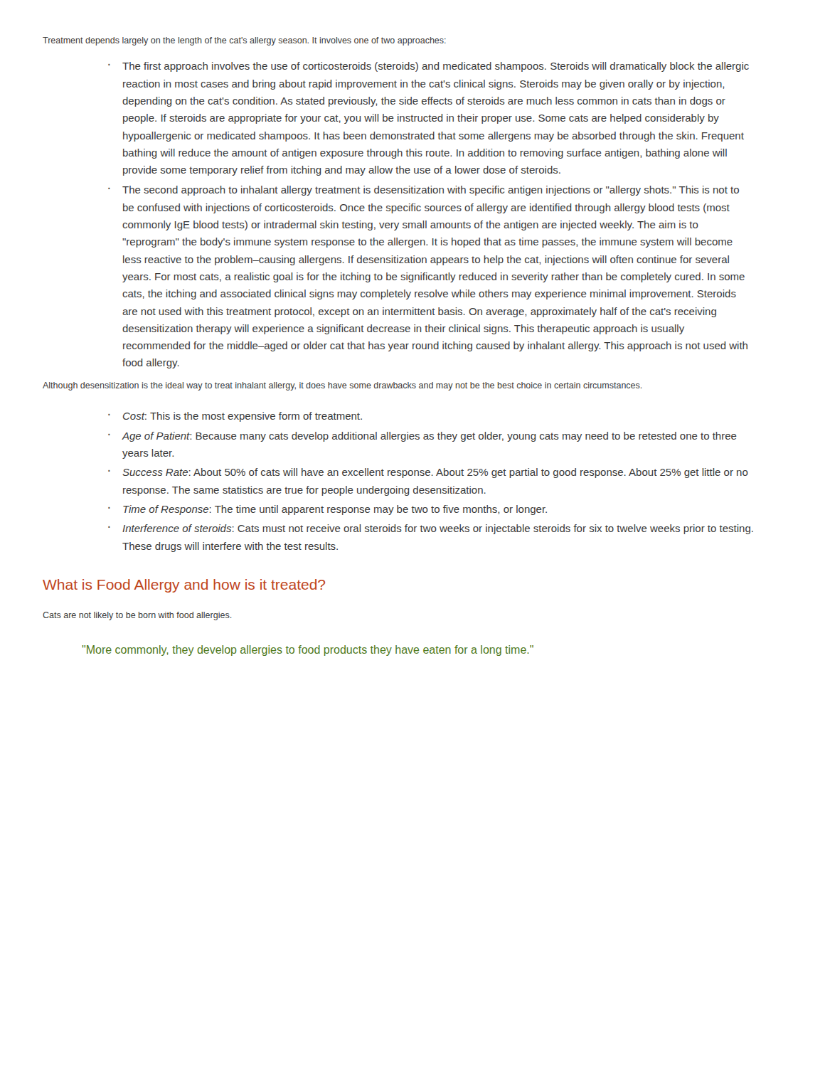Treatment depends largely on the length of the cat's allergy season. It involves one of two approaches:
The first approach involves the use of corticosteroids (steroids) and medicated shampoos. Steroids will dramatically block the allergic reaction in most cases and bring about rapid improvement in the cat's clinical signs. Steroids may be given orally or by injection, depending on the cat's condition. As stated previously, the side effects of steroids are much less common in cats than in dogs or people. If steroids are appropriate for your cat, you will be instructed in their proper use. Some cats are helped considerably by hypoallergenic or medicated shampoos. It has been demonstrated that some allergens may be absorbed through the skin. Frequent bathing will reduce the amount of antigen exposure through this route. In addition to removing surface antigen, bathing alone will provide some temporary relief from itching and may allow the use of a lower dose of steroids.
The second approach to inhalant allergy treatment is desensitization with specific antigen injections or "allergy shots." This is not to be confused with injections of corticosteroids. Once the specific sources of allergy are identified through allergy blood tests (most commonly IgE blood tests) or intradermal skin testing, very small amounts of the antigen are injected weekly. The aim is to "reprogram" the body's immune system response to the allergen. It is hoped that as time passes, the immune system will become less reactive to the problem–causing allergens. If desensitization appears to help the cat, injections will often continue for several years. For most cats, a realistic goal is for the itching to be significantly reduced in severity rather than be completely cured. In some cats, the itching and associated clinical signs may completely resolve while others may experience minimal improvement. Steroids are not used with this treatment protocol, except on an intermittent basis. On average, approximately half of the cat's receiving desensitization therapy will experience a significant decrease in their clinical signs. This therapeutic approach is usually recommended for the middle–aged or older cat that has year round itching caused by inhalant allergy. This approach is not used with food allergy.
Although desensitization is the ideal way to treat inhalant allergy, it does have some drawbacks and may not be the best choice in certain circumstances.
Cost: This is the most expensive form of treatment.
Age of Patient: Because many cats develop additional allergies as they get older, young cats may need to be retested one to three years later.
Success Rate: About 50% of cats will have an excellent response. About 25% get partial to good response. About 25% get little or no response. The same statistics are true for people undergoing desensitization.
Time of Response: The time until apparent response may be two to five months, or longer.
Interference of steroids: Cats must not receive oral steroids for two weeks or injectable steroids for six to twelve weeks prior to testing. These drugs will interfere with the test results.
What is Food Allergy and how is it treated?
Cats are not likely to be born with food allergies.
"More commonly, they develop allergies to food products they have eaten for a long time."